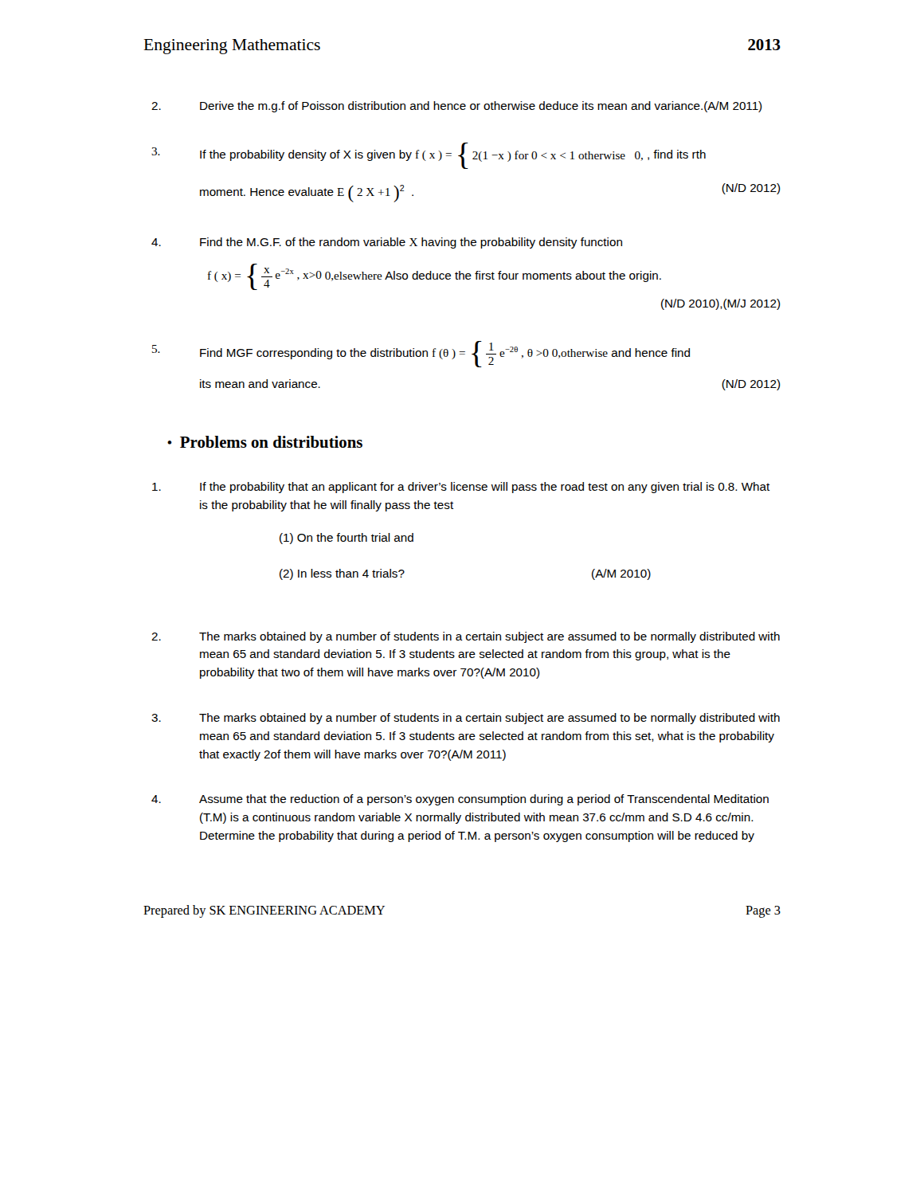Engineering Mathematics
2013
2.
Derive the m.g.f of Poisson distribution and hence or otherwise deduce its mean and variance.(A/M 2011)
3.
If the probability density of X is given by f ( x ) = { 2(1 −x ) for 0 < x < 1 otherwise 0, , find its rth
moment. Hence evaluate E ( 2 X +1 )2 . (N/D 2012)
4.
Find the M.G.F. of the random variable X having the probability density function
f ( x) = { x 4 e−2x , x>0 0,elsewhere Also deduce the first four moments about the origin.
(N/D 2010),(M/J 2012)
5.
Find MGF corresponding to the distribution f (θ ) = { 12 e−2θ , θ >0 0,otherwise and hence find
its mean and variance. (N/D 2012)
Problems on distributions
1.
If the probability that an applicant for a driver’s license will pass the road test on any given trial is 0.8. What is the probability that he will finally pass the test
(1) On the fourth trial and
(2) In less than 4 trials? (A/M 2010)
2.
The marks obtained by a number of students in a certain subject are assumed to be normally distributed with mean 65 and standard deviation 5. If 3 students are selected at random from this group, what is the probability that two of them will have marks over 70?(A/M 2010)
3.
The marks obtained by a number of students in a certain subject are assumed to be normally distributed with mean 65 and standard deviation 5. If 3 students are selected at random from this set, what is the probability that exactly 2of them will have marks over 70?(A/M 2011)
4.
Assume that the reduction of a person’s oxygen consumption during a period of Transcendental Meditation (T.M) is a continuous random variable X normally distributed with mean 37.6 cc/mm and S.D 4.6 cc/min. Determine the probability that during a period of T.M. a person’s oxygen consumption will be reduced by
Prepared by SK ENGINEERING ACADEMY
Page 3